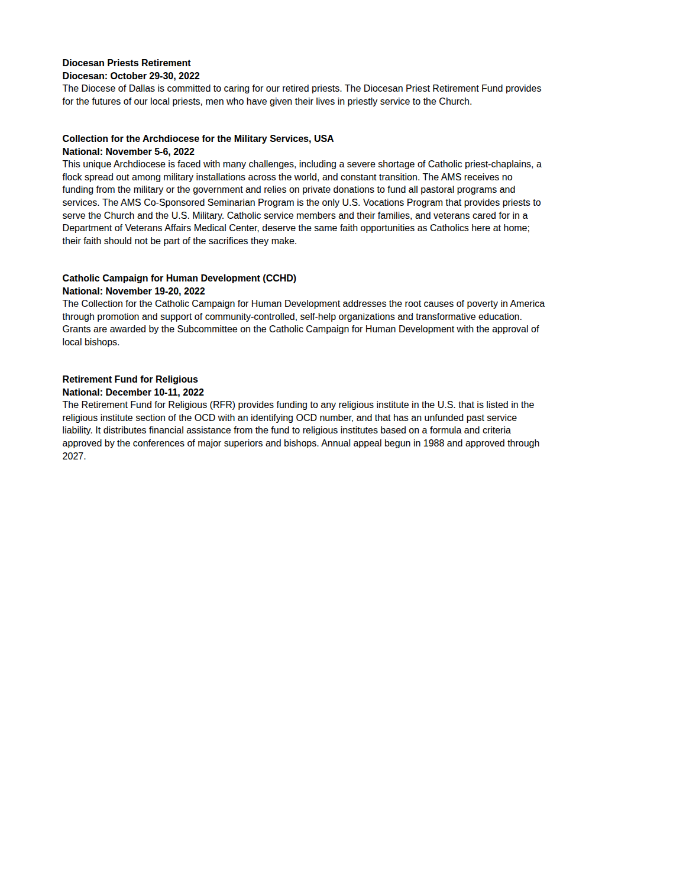Diocesan Priests Retirement
Diocesan: October 29-30, 2022
The Diocese of Dallas is committed to caring for our retired priests. The Diocesan Priest Retirement Fund provides for the futures of our local priests, men who have given their lives in priestly service to the Church.
Collection for the Archdiocese for the Military Services, USA
National: November 5-6, 2022
This unique Archdiocese is faced with many challenges, including a severe shortage of Catholic priest-chaplains, a flock spread out among military installations across the world, and constant transition. The AMS receives no funding from the military or the government and relies on private donations to fund all pastoral programs and services. The AMS Co-Sponsored Seminarian Program is the only U.S. Vocations Program that provides priests to serve the Church and the U.S. Military. Catholic service members and their families, and veterans cared for in a Department of Veterans Affairs Medical Center, deserve the same faith opportunities as Catholics here at home; their faith should not be part of the sacrifices they make.
Catholic Campaign for Human Development (CCHD)
National: November 19-20, 2022
The Collection for the Catholic Campaign for Human Development addresses the root causes of poverty in America through promotion and support of community-controlled, self-help organizations and transformative education. Grants are awarded by the Subcommittee on the Catholic Campaign for Human Development with the approval of local bishops.
Retirement Fund for Religious
National: December 10-11, 2022
The Retirement Fund for Religious (RFR) provides funding to any religious institute in the U.S. that is listed in the religious institute section of the OCD with an identifying OCD number, and that has an unfunded past service liability. It distributes financial assistance from the fund to religious institutes based on a formula and criteria approved by the conferences of major superiors and bishops. Annual appeal begun in 1988 and approved through 2027.